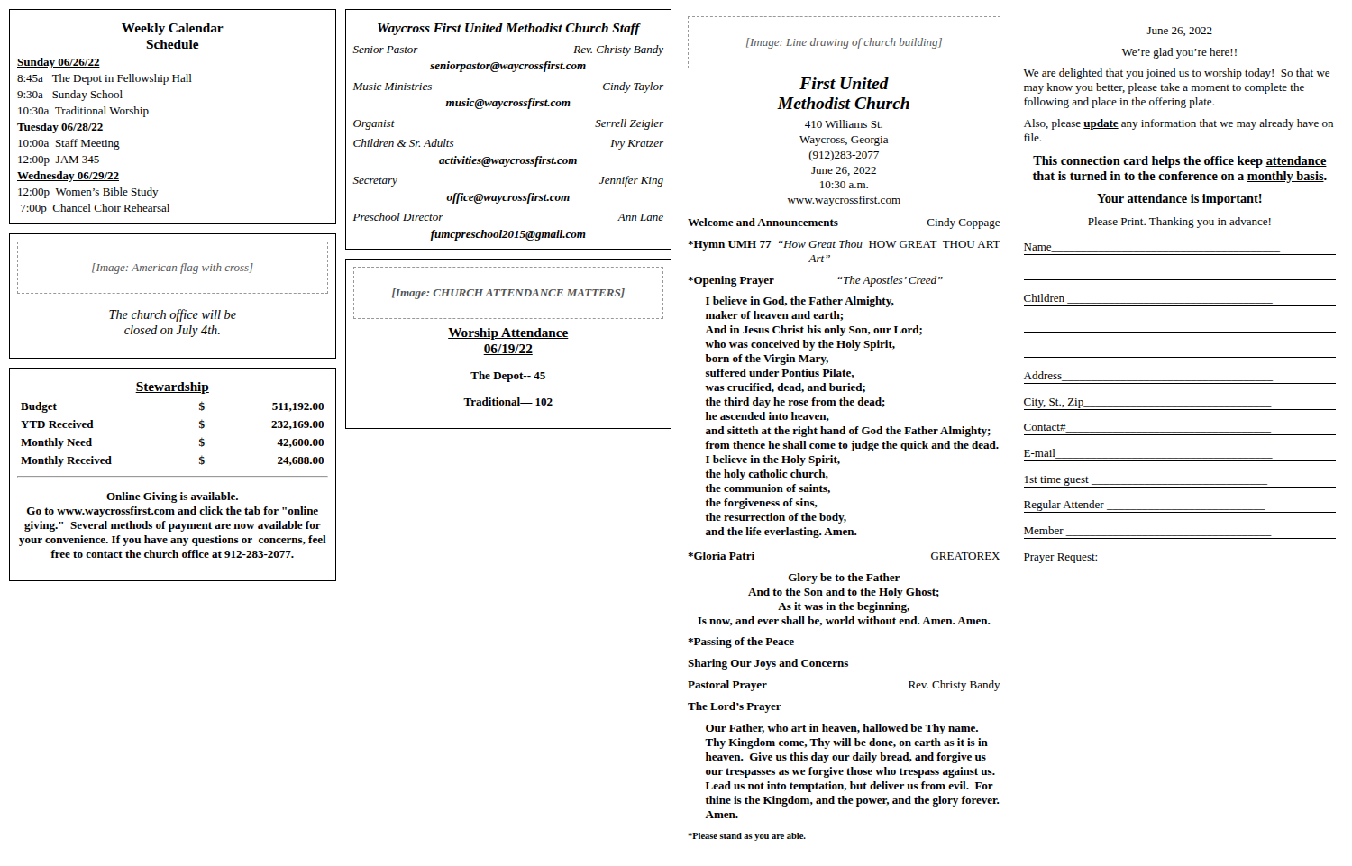Weekly Calendar
Schedule
Sunday 06/26/22
8:45a The Depot in Fellowship Hall
9:30a Sunday School
10:30a Traditional Worship
Tuesday 06/28/22
10:00a Staff Meeting
12:00p JAM 345
Wednesday 06/29/22
12:00p Women’s Bible Study
7:00p Chancel Choir Rehearsal
[Image: American flag with cross]
The church office will be
closed on July 4th.
Stewardship
| Budget | $ | 511,192.00 |
| YTD Received | $ | 232,169.00 |
| Monthly Need | $ | 42,600.00 |
| Monthly Received | $ | 24,688.00 |
Online Giving is available.
Go to www.waycrossfirst.com and click the tab for "online giving." Several methods of payment are now available for your convenience. If you have any questions or concerns, feel free to contact the church office at 912-283-2077.
Waycross First United Methodist Church Staff
Senior Pastor Rev. Christy Bandy
seniorpastor@waycrossfirst.com
Music Ministries Cindy Taylor
music@waycrossfirst.com
Organist Serrell Zeigler
Children & Sr. Adults Ivy Kratzer
activities@waycrossfirst.com
Secretary Jennifer King
office@waycrossfirst.com
Preschool Director Ann Lane
fumcpreschool2015@gmail.com
[Image: CHURCH ATTENDANCE MATTERS]
Worship Attendance
06/19/22
The Depot-- 45
Traditional— 102
[Image: Line drawing of church building]
First United
Methodist Church
410 Williams St.
Waycross, Georgia
(912)283-2077
June 26, 2022
10:30 a.m.
www.waycrossfirst.com
Welcome and Announcements Cindy Coppage
*Hymn UMH 77 “How Great Thou Art” HOW GREAT THOU ART
*Opening Prayer “The Apostles’ Creed”
I believe in God, the Father Almighty,
maker of heaven and earth;
And in Jesus Christ his only Son, our Lord;
who was conceived by the Holy Spirit,
born of the Virgin Mary,
suffered under Pontius Pilate,
was crucified, dead, and buried;
the third day he rose from the dead;
he ascended into heaven,
and sitteth at the right hand of God the Father Almighty;
from thence he shall come to judge the quick and the dead.
I believe in the Holy Spirit,
the holy catholic church,
the communion of saints,
the forgiveness of sins,
the resurrection of the body,
and the life everlasting. Amen.
*Gloria Patri GREATOREX
Glory be to the Father
And to the Son and to the Holy Ghost;
As it was in the beginning,
Is now, and ever shall be, world without end. Amen. Amen.
*Passing of the Peace
Sharing Our Joys and Concerns
Pastoral Prayer Rev. Christy Bandy
The Lord’s Prayer
Our Father, who art in heaven, hallowed be Thy name. Thy Kingdom come, Thy will be done, on earth as it is in heaven. Give us this day our daily bread, and forgive us our trespasses as we forgive those who trespass against us. Lead us not into temptation, but deliver us from evil. For thine is the Kingdom, and the power, and the glory forever. Amen.
*Please stand as you are able.
June 26, 2022
We’re glad you’re here!!
We are delighted that you joined us to worship today! So that we may know you better, please take a moment to complete the following and place in the offering plate.
Also, please update any information that we may already have on file.
This connection card helps the office keep attendance that is turned in to the conference on a monthly basis.
Your attendance is important!
Please Print. Thanking you in advance!
Name_______________________________________
Children ___________________________________
Address____________________________________
City, St., Zip________________________________
Contact#___________________________________
E-mail_____________________________________
1st time guest ______________________________
Regular Attender ___________________________
Member ___________________________________
Prayer Request: